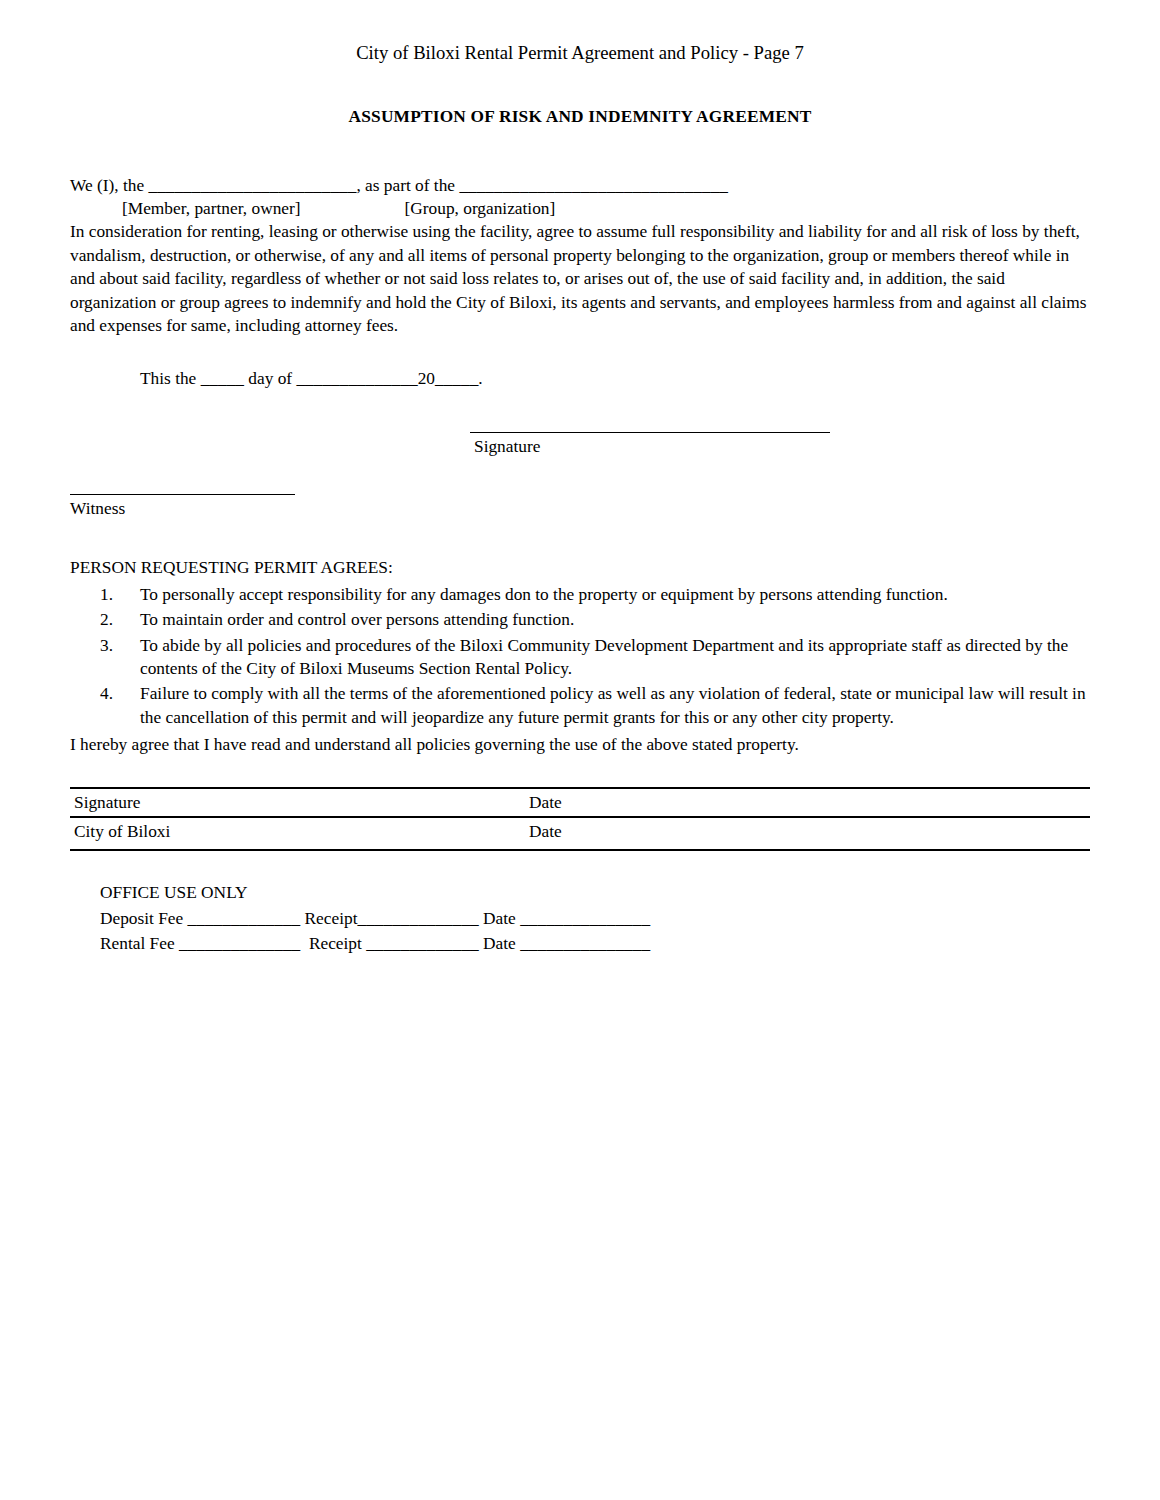City of Biloxi Rental Permit Agreement and Policy - Page 7
ASSUMPTION OF RISK AND INDEMNITY AGREEMENT
We (I), the ________________________, as part of the _______________________________
[Member, partner, owner] [Group, organization]
In consideration for renting, leasing or otherwise using the facility, agree to assume full responsibility and liability for and all risk of loss by theft, vandalism, destruction, or otherwise, of any and all items of personal property belonging to the organization, group or members thereof while in and about said facility, regardless of whether or not said loss relates to, or arises out of, the use of said facility and, in addition, the said organization or group agrees to indemnify and hold the City of Biloxi, its agents and servants, and employees harmless from and against all claims and expenses for same, including attorney fees.
This the _____ day of ______________20_____.
Signature
Witness
PERSON REQUESTING PERMIT AGREES:
1. To personally accept responsibility for any damages don to the property or equipment by persons attending function.
2. To maintain order and control over persons attending function.
3. To abide by all policies and procedures of the Biloxi Community Development Department and its appropriate staff as directed by the contents of the City of Biloxi Museums Section Rental Policy.
4. Failure to comply with all the terms of the aforementioned policy as well as any violation of federal, state or municipal law will result in the cancellation of this permit and will jeopardize any future permit grants for this or any other city property.
I hereby agree that I have read and understand all policies governing the use of the above stated property.
| Signature | Date |
| City of Biloxi | Date |
OFFICE USE ONLY
Deposit Fee _____________ Receipt______________ Date _______________
Rental Fee ______________ Receipt _____________ Date _______________